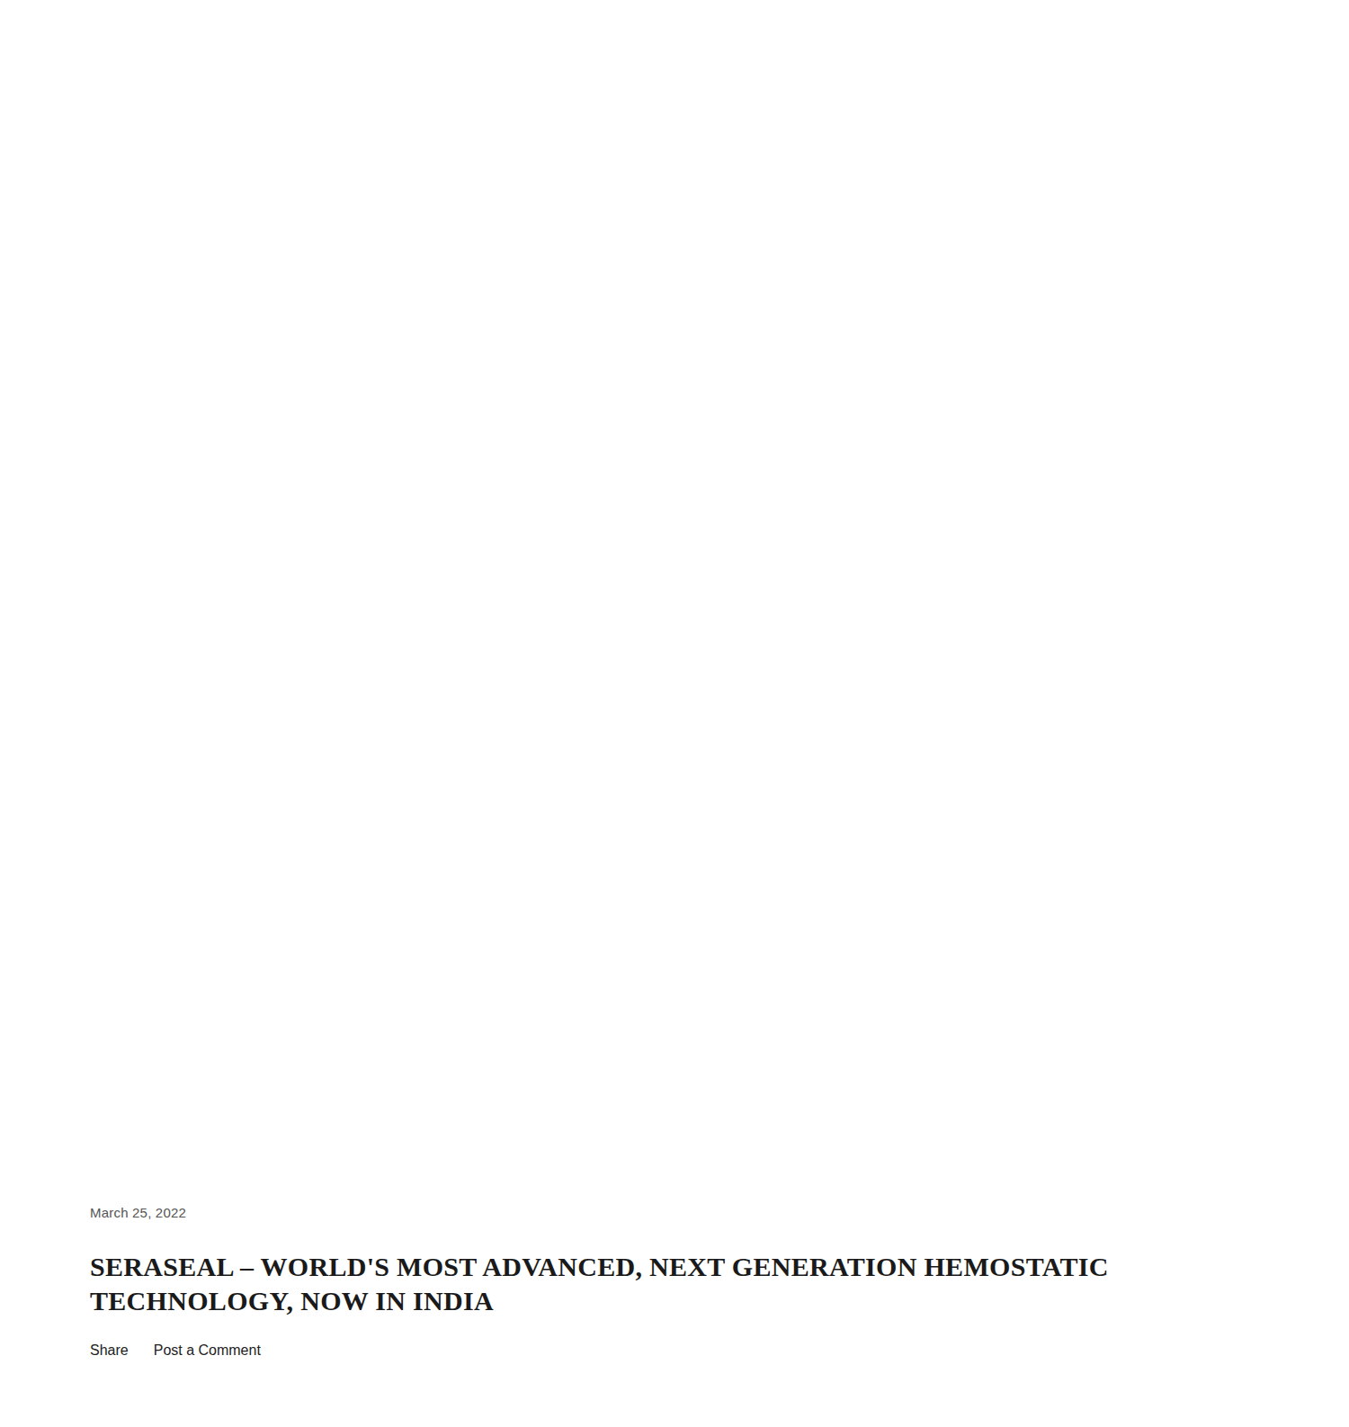March 25, 2022
SeraSeal – World's Most Advanced, Next Generation Hemostatic Technology, Now in India
Share Post a Comment